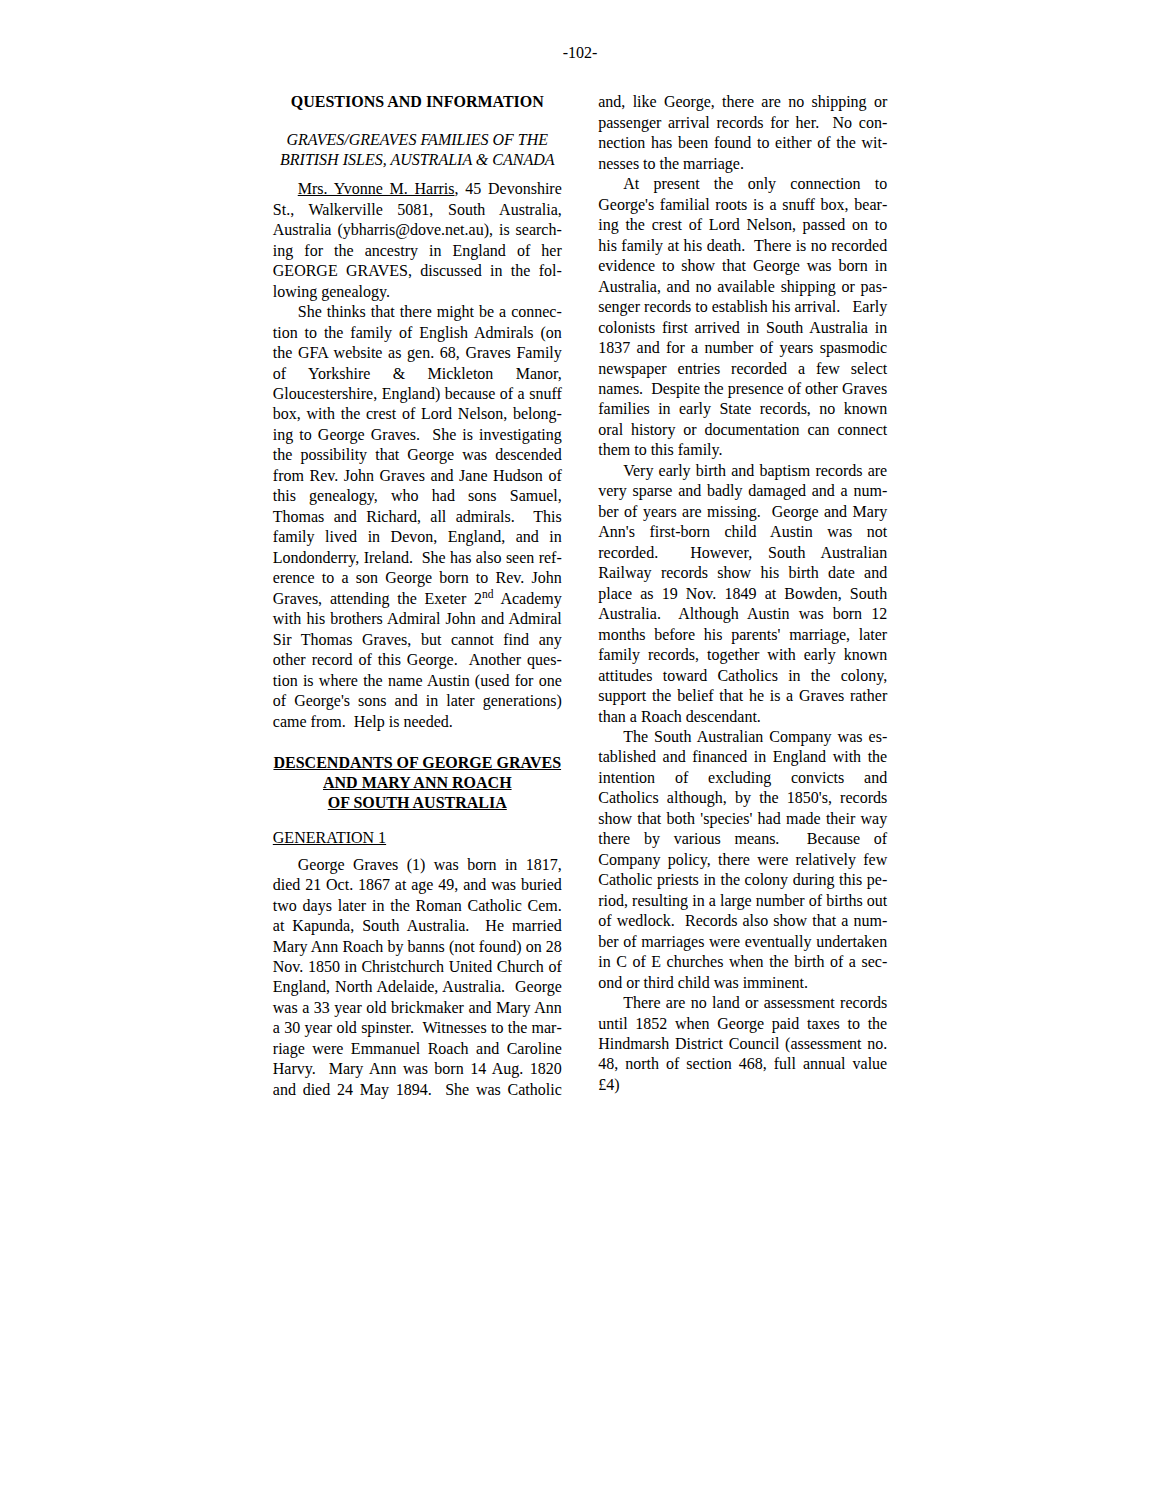-102-
QUESTIONS AND INFORMATION
GRAVES/GREAVES FAMILIES OF THE BRITISH ISLES, AUSTRALIA & CANADA
Mrs. Yvonne M. Harris, 45 Devonshire St., Walkerville 5081, South Australia, Australia (ybharris@dove.net.au), is searching for the ancestry in England of her GEORGE GRAVES, discussed in the following genealogy.
She thinks that there might be a connection to the family of English Admirals (on the GFA website as gen. 68, Graves Family of Yorkshire & Mickleton Manor, Gloucestershire, England) because of a snuff box, with the crest of Lord Nelson, belonging to George Graves. She is investigating the possibility that George was descended from Rev. John Graves and Jane Hudson of this genealogy, who had sons Samuel, Thomas and Richard, all admirals. This family lived in Devon, England, and in Londonderry, Ireland. She has also seen reference to a son George born to Rev. John Graves, attending the Exeter 2nd Academy with his brothers Admiral John and Admiral Sir Thomas Graves, but cannot find any other record of this George. Another question is where the name Austin (used for one of George's sons and in later generations) came from. Help is needed.
DESCENDANTS OF GEORGE GRAVES
AND MARY ANN ROACH
OF SOUTH AUSTRALIA
GENERATION 1
George Graves (1) was born in 1817, died 21 Oct. 1867 at age 49, and was buried two days later in the Roman Catholic Cem. at Kapunda, South Australia. He married Mary Ann Roach by banns (not found) on 28 Nov. 1850 in Christchurch United Church of England, North Adelaide, Australia. George was a 33 year old brickmaker and Mary Ann a 30 year old spinster. Witnesses to the marriage were Emmanuel Roach and Caroline Harvy. Mary Ann was born 14 Aug. 1820 and died 24 May 1894. She was Catholic and, like George, there are no shipping or passenger arrival records for her. No connection has been found to either of the witnesses to the marriage.
At present the only connection to George's familial roots is a snuff box, bearing the crest of Lord Nelson, passed on to his family at his death. There is no recorded evidence to show that George was born in Australia, and no available shipping or passenger records to establish his arrival. Early colonists first arrived in South Australia in 1837 and for a number of years spasmodic newspaper entries recorded a few select names. Despite the presence of other Graves families in early State records, no known oral history or documentation can connect them to this family.
Very early birth and baptism records are very sparse and badly damaged and a number of years are missing. George and Mary Ann's first-born child Austin was not recorded. However, South Australian Railway records show his birth date and place as 19 Nov. 1849 at Bowden, South Australia. Although Austin was born 12 months before his parents' marriage, later family records, together with early known attitudes toward Catholics in the colony, support the belief that he is a Graves rather than a Roach descendant.
The South Australian Company was established and financed in England with the intention of excluding convicts and Catholics although, by the 1850's, records show that both 'species' had made their way there by various means. Because of Company policy, there were relatively few Catholic priests in the colony during this period, resulting in a large number of births out of wedlock. Records also show that a number of marriages were eventually undertaken in C of E churches when the birth of a second or third child was imminent.
There are no land or assessment records until 1852 when George paid taxes to the Hindmarsh District Council (assessment no. 48, north of section 468, full annual value £4)